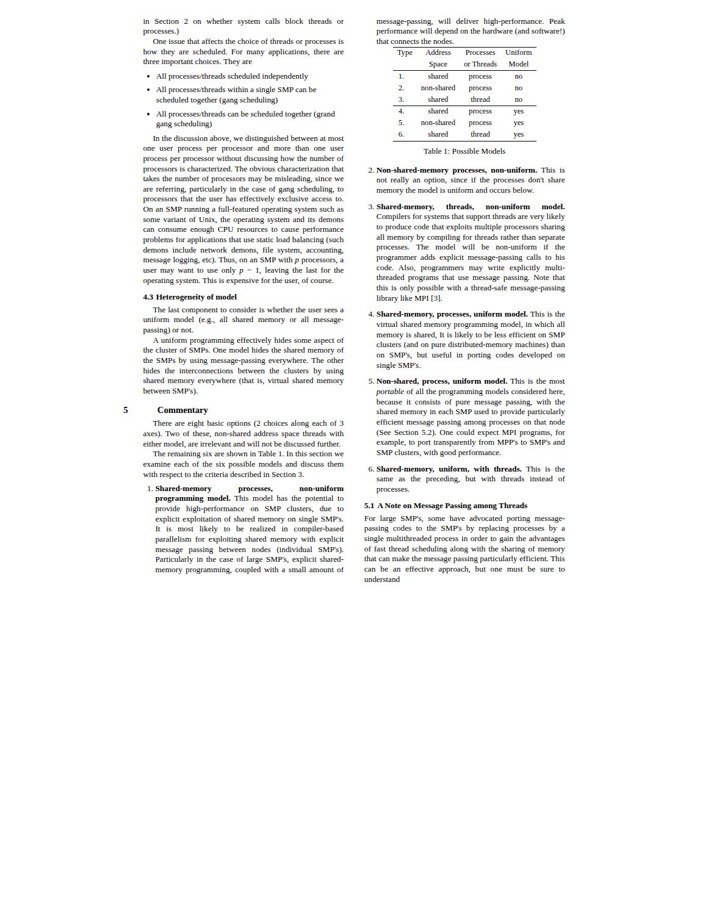in Section 2 on whether system calls block threads or processes.)
One issue that affects the choice of threads or processes is how they are scheduled. For many applications, there are three important choices. They are
All processes/threads scheduled independently
All processes/threads within a single SMP can be scheduled together (gang scheduling)
All processes/threads can be scheduled together (grand gang scheduling)
In the discussion above, we distinguished between at most one user process per processor and more than one user process per processor without discussing how the number of processors is characterized. The obvious characterization that takes the number of processors may be misleading, since we are referring, particularly in the case of gang scheduling, to processors that the user has effectively exclusive access to. On an SMP running a full-featured operating system such as some variant of Unix, the operating system and its demons can consume enough CPU resources to cause performance problems for applications that use static load balancing (such demons include network demons, file system, accounting, message logging, etc). Thus, on an SMP with p processors, a user may want to use only p − 1, leaving the last for the operating system. This is expensive for the user, of course.
4.3 Heterogeneity of model
The last component to consider is whether the user sees a uniform model (e.g., all shared memory or all message-passing) or not.
A uniform programming effectively hides some aspect of the cluster of SMPs. One model hides the shared memory of the SMPs by using message-passing everywhere. The other hides the interconnections between the clusters by using shared memory everywhere (that is, virtual shared memory between SMP's).
5 Commentary
There are eight basic options (2 choices along each of 3 axes). Two of these, non-shared address space threads with either model, are irrelevant and will not be discussed further.
The remaining six are shown in Table 1. In this section we examine each of the six possible models and discuss them with respect to the criteria described in Section 3.
Shared-memory processes, non-uniform programming model. This model has the potential to provide high-performance on SMP clusters, due to explicit exploitation of shared memory on single SMP's. It is most likely to be realized in compiler-based parallelism for exploiting shared memory with explicit message passing between nodes (individual SMP's). Particularly in the case of large SMP's, explicit shared-memory programming, coupled with a small amount of message-passing, will deliver high-performance. Peak performance will depend on the hardware (and software!) that connects the nodes.
| Type | Address | Processes | Uniform |
| --- | --- | --- | --- |
| | Space | or Threads | Model |
| 1. | shared | process | no |
| 2. | non-shared | process | no |
| 3. | shared | thread | no |
| 4. | shared | process | yes |
| 5. | non-shared | process | yes |
| 6. | shared | thread | yes |
Table 1: Possible Models
Non-shared-memory processes, non-uniform. This is not really an option, since if the processes don't share memory the model is uniform and occurs below.
Shared-memory, threads, non-uniform model. Compilers for systems that support threads are very likely to produce code that exploits multiple processors sharing all memory by compiling for threads rather than separate processes. The model will be non-uniform if the programmer adds explicit message-passing calls to his code. Also, programmers may write explicitly multi-threaded programs that use message passing. Note that this is only possible with a thread-safe message-passing library like MPI [3].
Shared-memory, processes, uniform model. This is the virtual shared memory programming model, in which all memory is shared, It is likely to be less efficient on SMP clusters (and on pure distributed-memory machines) than on SMP's, but useful in porting codes developed on single SMP's.
Non-shared, process, uniform model. This is the most portable of all the programming models considered here, because it consists of pure message passing, with the shared memory in each SMP used to provide particularly efficient message passing among processes on that node (See Section 5.2). One could expect MPI programs, for example, to port transparently from MPP's to SMP's and SMP clusters, with good performance.
Shared-memory, uniform, with threads. This is the same as the preceding, but with threads instead of processes.
5.1 A Note on Message Passing among Threads
For large SMP's, some have advocated porting message-passing codes to the SMP's by replacing processes by a single multithreaded process in order to gain the advantages of fast thread scheduling along with the sharing of memory that can make the message passing particularly efficient. This can be an effective approach, but one must be sure to understand